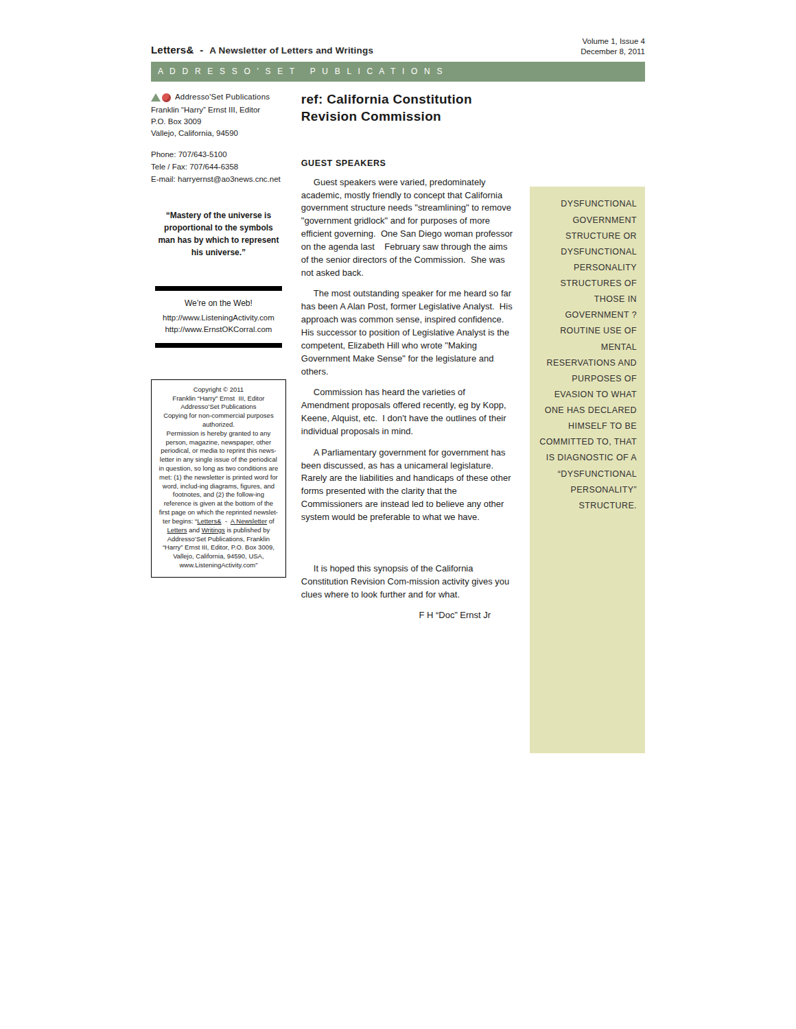Letters& - A Newsletter of Letters and Writings
Volume 1, Issue 4
December 8, 2011
A D D R E S S O ' S E T P U B L I C A T I O N S
Addresso'Set Publications
Franklin “Harry” Ernst III, Editor
P.O. Box 3009
Vallejo, California, 94590
Phone: 707/643-5100
Tele / Fax: 707/644-6358
E-mail: harryernst@ao3news.cnc.net
“Mastery of the universe is proportional to the symbols man has by which to represent his universe.”
We’re on the Web!
http://www.ListeningActivity.com
http://www.ErnstOKCorral.com
Copyright © 2011
Franklin “Harry” Ernst III, Editor
Addresso’Set Publications
Copying for non-commercial purposes authorized.
Permission is hereby granted to any person, magazine, newspaper, other periodical, or media to reprint this news-letter in any single issue of the periodical in question, so long as two conditions are met: (1) the newsletter is printed word for word, includ-ing diagrams, figures, and footnotes, and (2) the follow-ing reference is given at the bottom of the first page on which the reprinted newslet-ter begins: “Letters& - A Newsletter of Letters and Writings is published by Addresso’Set Publications, Franklin “Harry” Ernst III, Editor, P.O. Box 3009, Vallejo, California, 94590, USA, www.ListeningActivity.com”
ref: California Constitution Revision Commission
GUEST SPEAKERS
Guest speakers were varied, predominately academic, mostly friendly to concept that California government structure needs "streamlining" to remove "government gridlock" and for purposes of more efficient governing. One San Diego woman professor on the agenda last February saw through the aims of the senior directors of the Commission. She was not asked back.
The most outstanding speaker for me heard so far has been A Alan Post, former Legislative Analyst. His approach was common sense, inspired confidence. His successor to position of Legislative Analyst is the competent, Elizabeth Hill who wrote "Making Government Make Sense" for the legislature and others.
Commission has heard the varieties of Amendment proposals offered recently, eg by Kopp, Keene, Alquist, etc. I don't have the outlines of their individual proposals in mind.
A Parliamentary government for government has been discussed, as has a unicameral legislature. Rarely are the liabilities and handicaps of these other forms presented with the clarity that the Commissioners are instead led to believe any other system would be preferable to what we have.
It is hoped this synopsis of the California Constitution Revision Com-mission activity gives you clues where to look further and for what.
F H “Doc” Ernst Jr
DYSFUNCTIONAL GOVERNMENT STRUCTURE OR DYSFUNCTIONAL PERSONALITY STRUCTURES OF THOSE IN GOVERNMENT ? ROUTINE USE OF MENTAL RESERVATIONS AND PURPOSES OF EVASION TO WHAT ONE HAS DECLARED HIMSELF TO BE COMMITTED TO, THAT IS DIAGNOSTIC OF A “DYSFUNCTIONAL PERSONALITY” STRUCTURE.